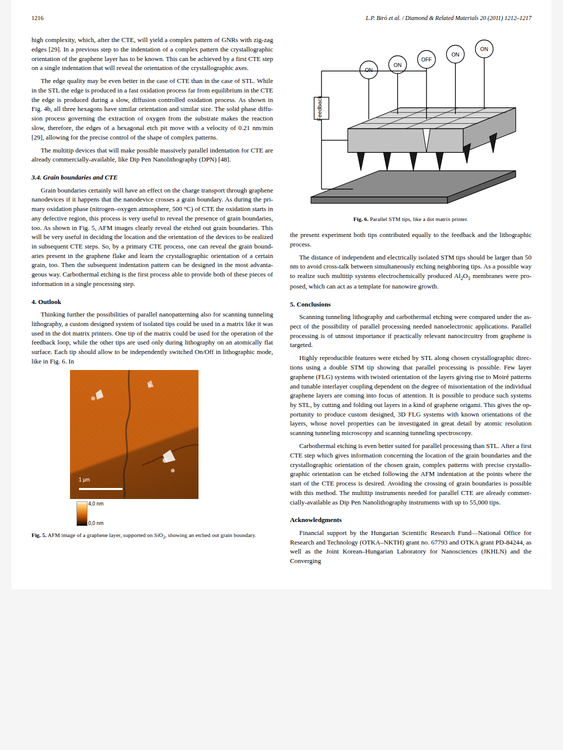1216 L.P. Biró et al. / Diamond & Related Materials 20 (2011) 1212–1217
high complexity, which, after the CTE, will yield a complex pattern of GNRs with zig-zag edges [29]. In a previous step to the indentation of a complex pattern the crystallographic orientation of the graphene layer has to be known. This can be achieved by a first CTE step on a single indentation that will reveal the orientation of the crystallographic axes.
The edge quality may be even better in the case of CTE than in the case of STL. While in the STL the edge is produced in a fast oxidation process far from equilibrium in the CTE the edge is produced during a slow, diffusion controlled oxidation process. As shown in Fig. 4b, all three hexagons have similar orientation and similar size. The solid phase diffusion process governing the extraction of oxygen from the substrate makes the reaction slow, therefore, the edges of a hexagonal etch pit move with a velocity of 0.21 nm/min [29], allowing for the precise control of the shape of complex patterns.
The multitip devices that will make possible massively parallel indentation for CTE are already commercially-available, like Dip Pen Nanolithography (DPN) [48].
3.4. Grain boundaries and CTE
Grain boundaries certainly will have an effect on the charge transport through graphene nanodevices if it happens that the nanodevice crosses a grain boundary. As during the primary oxidation phase (nitrogen–oxygen atmosphere, 500 °C) of CTE the oxidation starts in any defective region, this process is very useful to reveal the presence of grain boundaries, too. As shown in Fig. 5, AFM images clearly reveal the etched out grain boundaries. This will be very useful in deciding the location and the orientation of the devices to be realized in subsequent CTE steps. So, by a primary CTE process, one can reveal the grain boundaries present in the graphene flake and learn the crystallographic orientation of a certain grain, too. Then the subsequent indentation pattern can be designed in the most advantageous way. Carbothermal etching is the first process able to provide both of these pieces of information in a single processing step.
4. Outlook
Thinking further the possibilities of parallel nanopatterning also for scanning tunneling lithography, a custom designed system of isolated tips could be used in a matrix like it was used in the dot matrix printers. One tip of the matrix could be used for the operation of the feedback loop, while the other tips are used only during lithography on an atomically flat surface. Each tip should allow to be independently switched On/Off in lithographic mode, like in Fig. 6. In
1 µm
4,0 nm
0,0 nm
Fig. 5. AFM image of a graphene layer, supported on SiO2, showing an etched out grain boundary.
ON ON OFF ON ON Feedback
Fig. 6. Parallel STM tips, like a dot matrix printer.
the present experiment both tips contributed equally to the feedback and the lithographic process.
The distance of independent and electrically isolated STM tips should be larger than 50 nm to avoid cross-talk between simultaneously etching neighboring tips. As a possible way to realize such multitip systems electrochemically produced Al2O3 membranes were proposed, which can act as a template for nanowire growth.
5. Conclusions
Scanning tunneling lithography and carbothermal etching were compared under the aspect of the possibility of parallel processing needed nanoelectronic applications. Parallel processing is of utmost importance if practically relevant nanocircuitry from graphene is targeted.
Highly reproducible features were etched by STL along chosen crystallographic directions using a double STM tip showing that parallel processing is possible. Few layer graphene (FLG) systems with twisted orientation of the layers giving rise to Moiré patterns and tunable interlayer coupling dependent on the degree of misorientation of the individual graphene layers are coming into focus of attention. It is possible to produce such systems by STL, by cutting and folding out layers in a kind of graphene origami. This gives the opportunity to produce custom designed, 3D FLG systems with known orientations of the layers, whose novel properties can be investigated in great detail by atomic resolution scanning tunneling microscopy and scanning tunneling spectroscopy.
Carbothermal etching is even better suited for parallel processing than STL. After a first CTE step which gives information concerning the location of the grain boundaries and the crystallographic orientation of the chosen grain, complex patterns with precise crystallographic orientation can be etched following the AFM indentation at the points where the start of the CTE process is desired. Avoiding the crossing of grain boundaries is possible with this method. The multitip instruments needed for parallel CTE are already commercially-available as Dip Pen Nanolithography instruments with up to 55,000 tips.
Acknowledgments
Financial support by the Hungarian Scientific Research Fund—National Office for Research and Technology (OTKA–NKTH) grant no. 67793 and OTKA grant PD-84244, as well as the Joint Korean–Hungarian Laboratory for Nanosciences (JKHLN) and the Converging